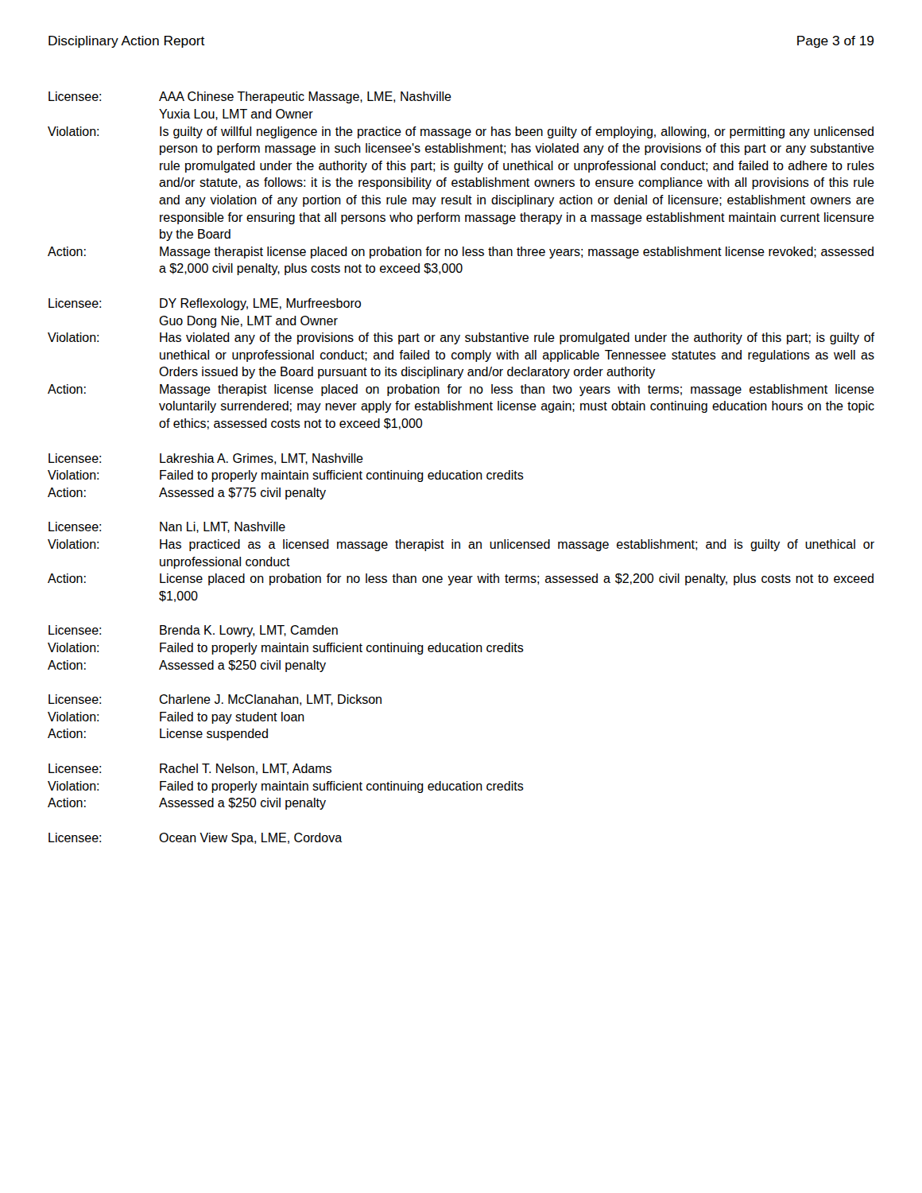Disciplinary Action Report
Page 3 of 19
Licensee:
AAA Chinese Therapeutic Massage, LME, Nashville
Yuxia Lou, LMT and Owner
Violation:
Is guilty of willful negligence in the practice of massage or has been guilty of employing, allowing, or permitting any unlicensed person to perform massage in such licensee's establishment; has violated any of the provisions of this part or any substantive rule promulgated under the authority of this part; is guilty of unethical or unprofessional conduct; and failed to adhere to rules and/or statute, as follows: it is the responsibility of establishment owners to ensure compliance with all provisions of this rule and any violation of any portion of this rule may result in disciplinary action or denial of licensure; establishment owners are responsible for ensuring that all persons who perform massage therapy in a massage establishment maintain current licensure by the Board
Action:
Massage therapist license placed on probation for no less than three years; massage establishment license revoked; assessed a $2,000 civil penalty, plus costs not to exceed $3,000
Licensee:
DY Reflexology, LME, Murfreesboro
Guo Dong Nie, LMT and Owner
Violation:
Has violated any of the provisions of this part or any substantive rule promulgated under the authority of this part; is guilty of unethical or unprofessional conduct; and failed to comply with all applicable Tennessee statutes and regulations as well as Orders issued by the Board pursuant to its disciplinary and/or declaratory order authority
Action:
Massage therapist license placed on probation for no less than two years with terms; massage establishment license voluntarily surrendered; may never apply for establishment license again; must obtain continuing education hours on the topic of ethics; assessed costs not to exceed $1,000
Licensee:
Lakreshia A. Grimes, LMT, Nashville
Violation:
Failed to properly maintain sufficient continuing education credits
Action:
Assessed a $775 civil penalty
Licensee:
Nan Li, LMT, Nashville
Violation:
Has practiced as a licensed massage therapist in an unlicensed massage establishment; and is guilty of unethical or unprofessional conduct
Action:
License placed on probation for no less than one year with terms; assessed a $2,200 civil penalty, plus costs not to exceed $1,000
Licensee:
Brenda K. Lowry, LMT, Camden
Violation:
Failed to properly maintain sufficient continuing education credits
Action:
Assessed a $250 civil penalty
Licensee:
Charlene J. McClanahan, LMT, Dickson
Violation:
Failed to pay student loan
Action:
License suspended
Licensee:
Rachel T. Nelson, LMT, Adams
Violation:
Failed to properly maintain sufficient continuing education credits
Action:
Assessed a $250 civil penalty
Licensee:
Ocean View Spa, LME, Cordova